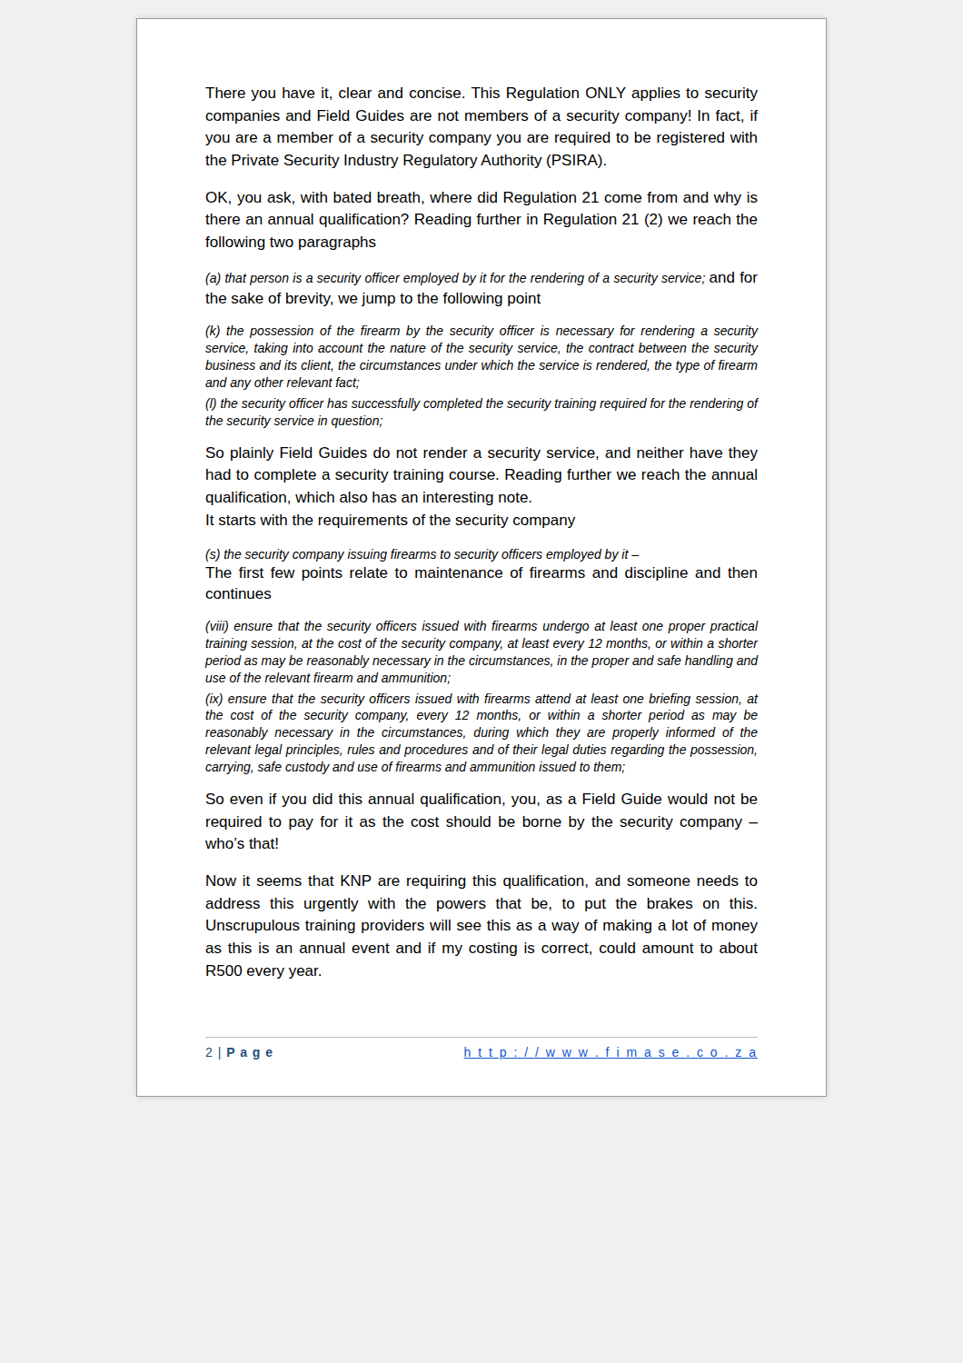There you have it, clear and concise. This Regulation ONLY applies to security companies and Field Guides are not members of a security company! In fact, if you are a member of a security company you are required to be registered with the Private Security Industry Regulatory Authority (PSIRA).
OK, you ask, with bated breath, where did Regulation 21 come from and why is there an annual qualification? Reading further in Regulation 21 (2) we reach the following two paragraphs
(a) that person is a security officer employed by it for the rendering of a security service; and for the sake of brevity, we jump to the following point
(k) the possession of the firearm by the security officer is necessary for rendering a security service, taking into account the nature of the security service, the contract between the security business and its client, the circumstances under which the service is rendered, the type of firearm and any other relevant fact;
(l) the security officer has successfully completed the security training required for the rendering of the security service in question;
So plainly Field Guides do not render a security service, and neither have they had to complete a security training course. Reading further we reach the annual qualification, which also has an interesting note.
It starts with the requirements of the security company
(s) the security company issuing firearms to security officers employed by it –
The first few points relate to maintenance of firearms and discipline and then continues
(viii) ensure that the security officers issued with firearms undergo at least one proper practical training session, at the cost of the security company, at least every 12 months, or within a shorter period as may be reasonably necessary in the circumstances, in the proper and safe handling and use of the relevant firearm and ammunition;
(ix) ensure that the security officers issued with firearms attend at least one briefing session, at the cost of the security company, every 12 months, or within a shorter period as may be reasonably necessary in the circumstances, during which they are properly informed of the relevant legal principles, rules and procedures and of their legal duties regarding the possession, carrying, safe custody and use of firearms and ammunition issued to them;
So even if you did this annual qualification, you, as a Field Guide would not be required to pay for it as the cost should be borne by the security company – who’s that!
Now it seems that KNP are requiring this qualification, and someone needs to address this urgently with the powers that be, to put the brakes on this. Unscrupulous training providers will see this as a way of making a lot of money as this is an annual event and if my costing is correct, could amount to about R500 every year.
2 | P a g e h t t p : / / w w w . f i m a s e . c o . z a